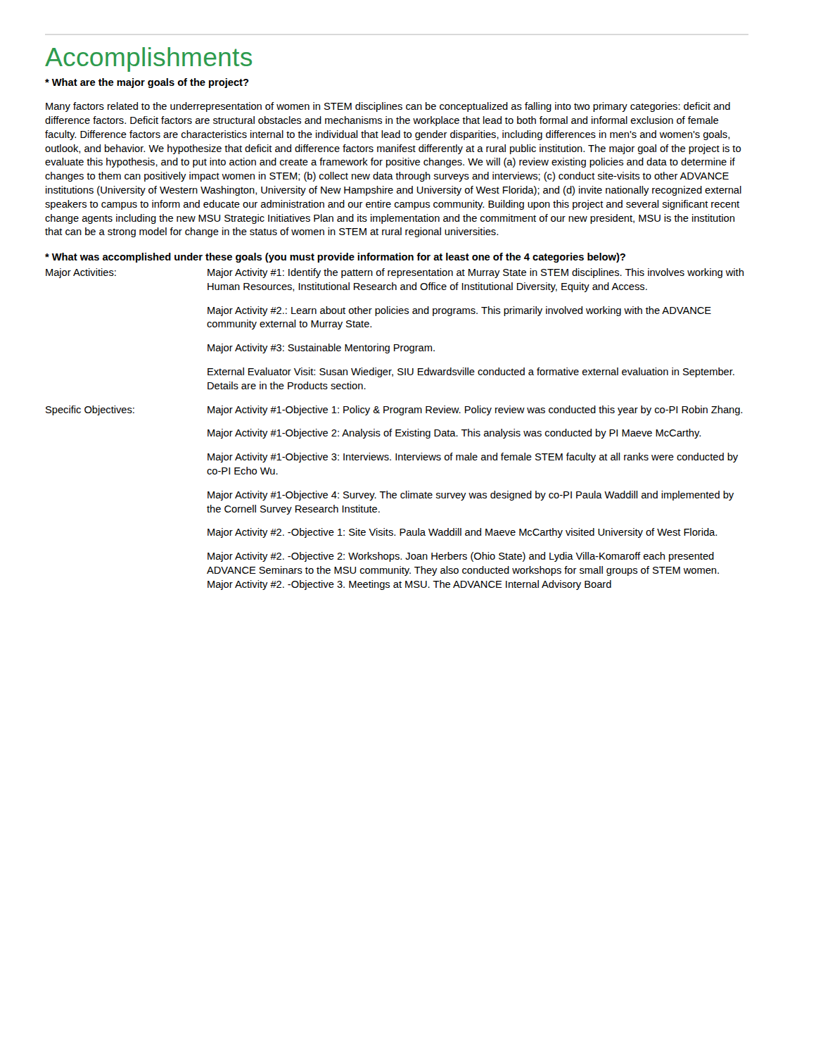Accomplishments
* What are the major goals of the project?
Many factors related to the underrepresentation of women in STEM disciplines can be conceptualized as falling into two primary categories: deficit and difference factors. Deficit factors are structural obstacles and mechanisms in the workplace that lead to both formal and informal exclusion of female faculty. Difference factors are characteristics internal to the individual that lead to gender disparities, including differences in men's and women's goals, outlook, and behavior. We hypothesize that deficit and difference factors manifest differently at a rural public institution. The major goal of the project is to evaluate this hypothesis, and to put into action and create a framework for positive changes. We will (a) review existing policies and data to determine if changes to them can positively impact women in STEM; (b) collect new data through surveys and interviews; (c) conduct site-visits to other ADVANCE institutions (University of Western Washington, University of New Hampshire and University of West Florida); and (d) invite nationally recognized external speakers to campus to inform and educate our administration and our entire campus community. Building upon this project and several significant recent change agents including the new MSU Strategic Initiatives Plan and its implementation and the commitment of our new president, MSU is the institution that can be a strong model for change in the status of women in STEM at rural regional universities.
* What was accomplished under these goals (you must provide information for at least one of the 4 categories below)?
| Major Activities: | Major Activity #1: Identify the pattern of representation at Murray State in STEM disciplines. This involves working with Human Resources, Institutional Research and Office of Institutional Diversity, Equity and Access. Major Activity #2.: Learn about other policies and programs. This primarily involved working with the ADVANCE community external to Murray State. Major Activity #3: Sustainable Mentoring Program. External Evaluator Visit: Susan Wiediger, SIU Edwardsville conducted a formative external evaluation in September. Details are in the Products section. |
| Specific Objectives: | Major Activity #1-Objective 1: Policy & Program Review. Policy review was conducted this year by co-PI Robin Zhang. Major Activity #1-Objective 2: Analysis of Existing Data. This analysis was conducted by PI Maeve McCarthy. Major Activity #1-Objective 3: Interviews. Interviews of male and female STEM faculty at all ranks were conducted by co-PI Echo Wu. Major Activity #1-Objective 4: Survey. The climate survey was designed by co-PI Paula Waddill and implemented by the Cornell Survey Research Institute. Major Activity #2. -Objective 1: Site Visits. Paula Waddill and Maeve McCarthy visited University of West Florida. Major Activity #2. -Objective 2: Workshops. Joan Herbers (Ohio State) and Lydia Villa-Komaroff each presented ADVANCE Seminars to the MSU community. They also conducted workshops for small groups of STEM women. Major Activity #2. -Objective 3. Meetings at MSU. The ADVANCE Internal Advisory Board |